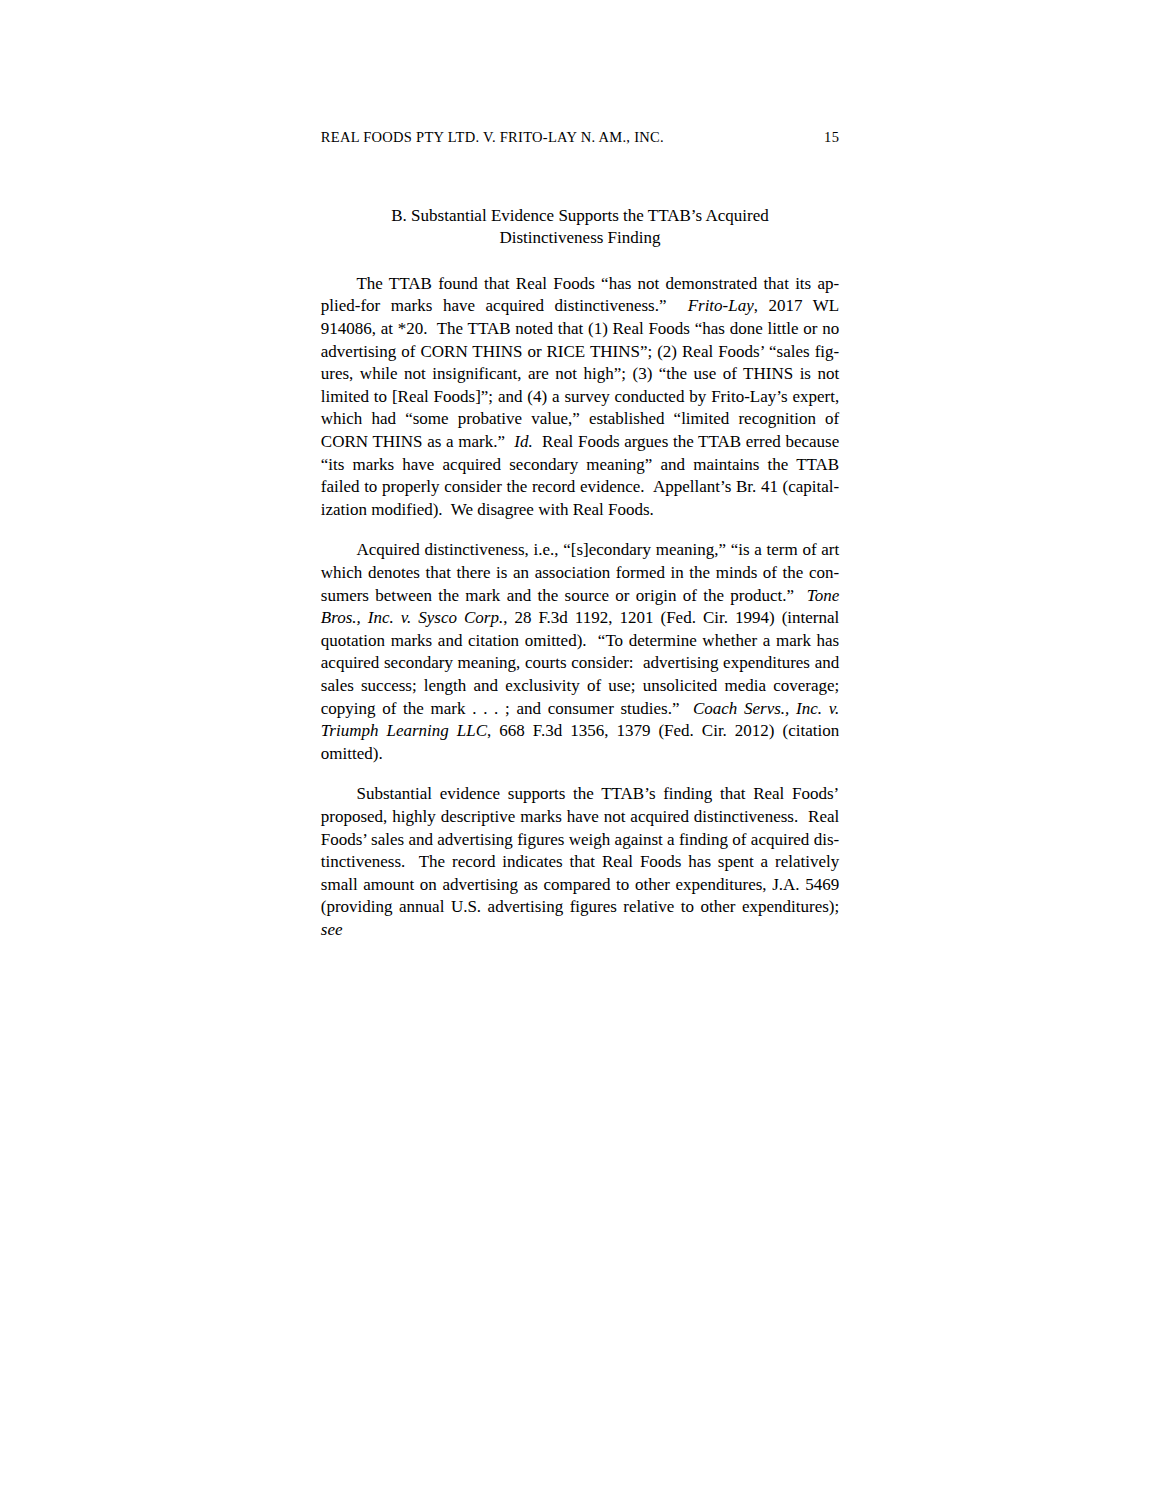Real Foods Pty Ltd. v. Frito-Lay N. Am., Inc. 15
B. Substantial Evidence Supports the TTAB’s Acquired Distinctiveness Finding
The TTAB found that Real Foods “has not demonstrated that its applied-for marks have acquired distinctiveness.” Frito-Lay, 2017 WL 914086, at *20. The TTAB noted that (1) Real Foods “has done little or no advertising of CORN THINS or RICE THINS”; (2) Real Foods’ “sales figures, while not insignificant, are not high”; (3) “the use of THINS is not limited to [Real Foods]”; and (4) a survey conducted by Frito-Lay’s expert, which had “some probative value,” established “limited recognition of CORN THINS as a mark.” Id. Real Foods argues the TTAB erred because “its marks have acquired secondary meaning” and maintains the TTAB failed to properly consider the record evidence. Appellant’s Br. 41 (capitalization modified). We disagree with Real Foods.
Acquired distinctiveness, i.e., “[s]econdary meaning,” “is a term of art which denotes that there is an association formed in the minds of the consumers between the mark and the source or origin of the product.” Tone Bros., Inc. v. Sysco Corp., 28 F.3d 1192, 1201 (Fed. Cir. 1994) (internal quotation marks and citation omitted). “To determine whether a mark has acquired secondary meaning, courts consider: advertising expenditures and sales success; length and exclusivity of use; unsolicited media coverage; copying of the mark . . . ; and consumer studies.” Coach Servs., Inc. v. Triumph Learning LLC, 668 F.3d 1356, 1379 (Fed. Cir. 2012) (citation omitted).
Substantial evidence supports the TTAB’s finding that Real Foods’ proposed, highly descriptive marks have not acquired distinctiveness. Real Foods’ sales and advertising figures weigh against a finding of acquired distinctiveness. The record indicates that Real Foods has spent a relatively small amount on advertising as compared to other expenditures, J.A. 5469 (providing annual U.S. advertising figures relative to other expenditures); see